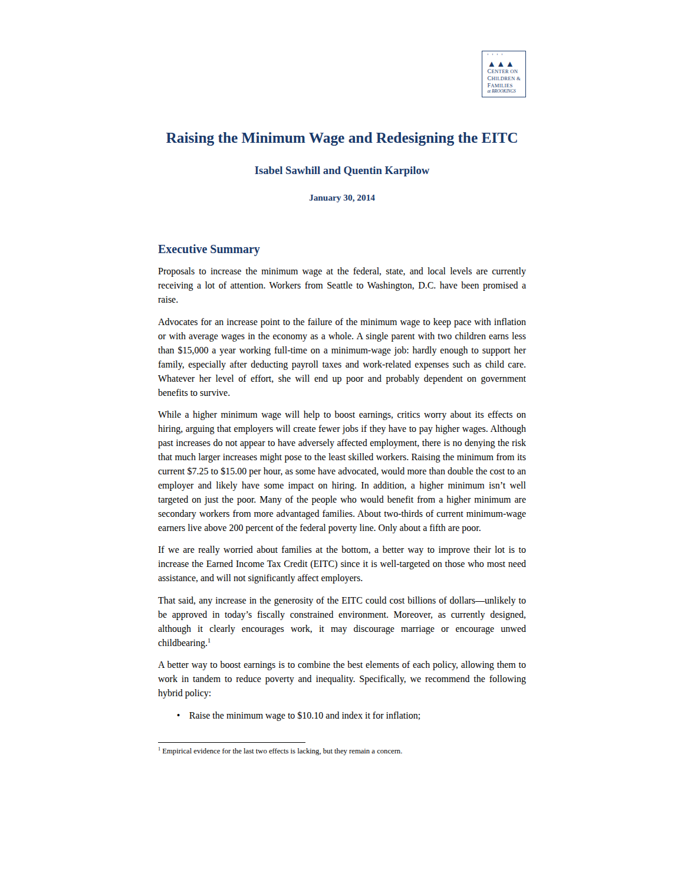' ' ' '
▲▲▲
CENTER ON
CHILDREN &
FAMILIES
at BROOKINGS
Raising the Minimum Wage and Redesigning the EITC
Isabel Sawhill and Quentin Karpilow
January 30, 2014
Executive Summary
Proposals to increase the minimum wage at the federal, state, and local levels are currently receiving a lot of attention. Workers from Seattle to Washington, D.C. have been promised a raise.
Advocates for an increase point to the failure of the minimum wage to keep pace with inflation or with average wages in the economy as a whole. A single parent with two children earns less than $15,000 a year working full-time on a minimum-wage job: hardly enough to support her family, especially after deducting payroll taxes and work-related expenses such as child care. Whatever her level of effort, she will end up poor and probably dependent on government benefits to survive.
While a higher minimum wage will help to boost earnings, critics worry about its effects on hiring, arguing that employers will create fewer jobs if they have to pay higher wages. Although past increases do not appear to have adversely affected employment, there is no denying the risk that much larger increases might pose to the least skilled workers. Raising the minimum from its current $7.25 to $15.00 per hour, as some have advocated, would more than double the cost to an employer and likely have some impact on hiring. In addition, a higher minimum isn’t well targeted on just the poor. Many of the people who would benefit from a higher minimum are secondary workers from more advantaged families. About two-thirds of current minimum-wage earners live above 200 percent of the federal poverty line. Only about a fifth are poor.
If we are really worried about families at the bottom, a better way to improve their lot is to increase the Earned Income Tax Credit (EITC) since it is well-targeted on those who most need assistance, and will not significantly affect employers.
That said, any increase in the generosity of the EITC could cost billions of dollars—unlikely to be approved in today’s fiscally constrained environment. Moreover, as currently designed, although it clearly encourages work, it may discourage marriage or encourage unwed childbearing.1
A better way to boost earnings is to combine the best elements of each policy, allowing them to work in tandem to reduce poverty and inequality. Specifically, we recommend the following hybrid policy:
Raise the minimum wage to $10.10 and index it for inflation;
1 Empirical evidence for the last two effects is lacking, but they remain a concern.